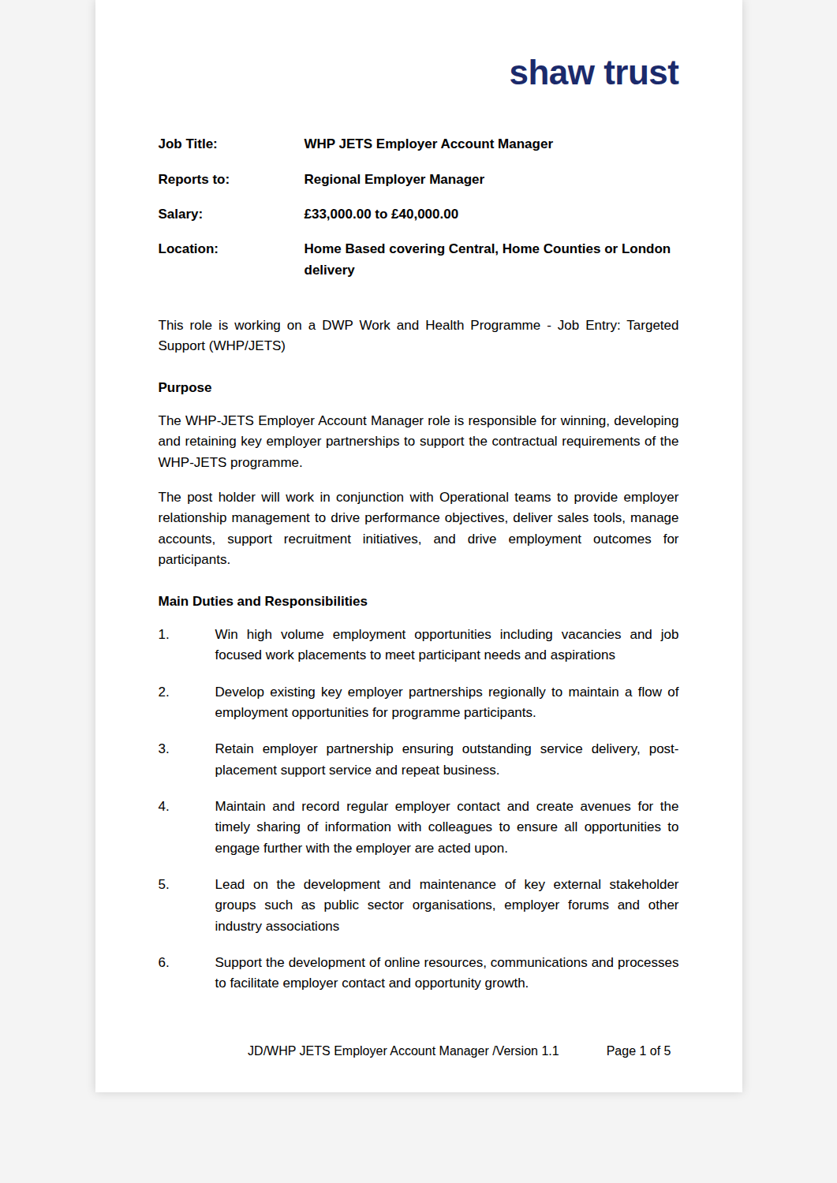shaw trust
| Job Title: | WHP JETS Employer Account Manager |
| Reports to: | Regional Employer Manager |
| Salary: | £33,000.00 to £40,000.00 |
| Location: | Home Based covering Central, Home Counties or London delivery |
This role is working on a DWP Work and Health Programme - Job Entry: Targeted Support (WHP/JETS)
Purpose
The WHP-JETS Employer Account Manager role is responsible for winning, developing and retaining key employer partnerships to support the contractual requirements of the WHP-JETS programme.
The post holder will work in conjunction with Operational teams to provide employer relationship management to drive performance objectives, deliver sales tools, manage accounts, support recruitment initiatives, and drive employment outcomes for participants.
Main Duties and Responsibilities
Win high volume employment opportunities including vacancies and job focused work placements to meet participant needs and aspirations
Develop existing key employer partnerships regionally to maintain a flow of employment opportunities for programme participants.
Retain employer partnership ensuring outstanding service delivery, post-placement support service and repeat business.
Maintain and record regular employer contact and create avenues for the timely sharing of information with colleagues to ensure all opportunities to engage further with the employer are acted upon.
Lead on the development and maintenance of key external stakeholder groups such as public sector organisations, employer forums and other industry associations
Support the development of online resources, communications and processes to facilitate employer contact and opportunity growth.
JD/WHP JETS Employer Account Manager /Version 1.1 Page 1 of 5